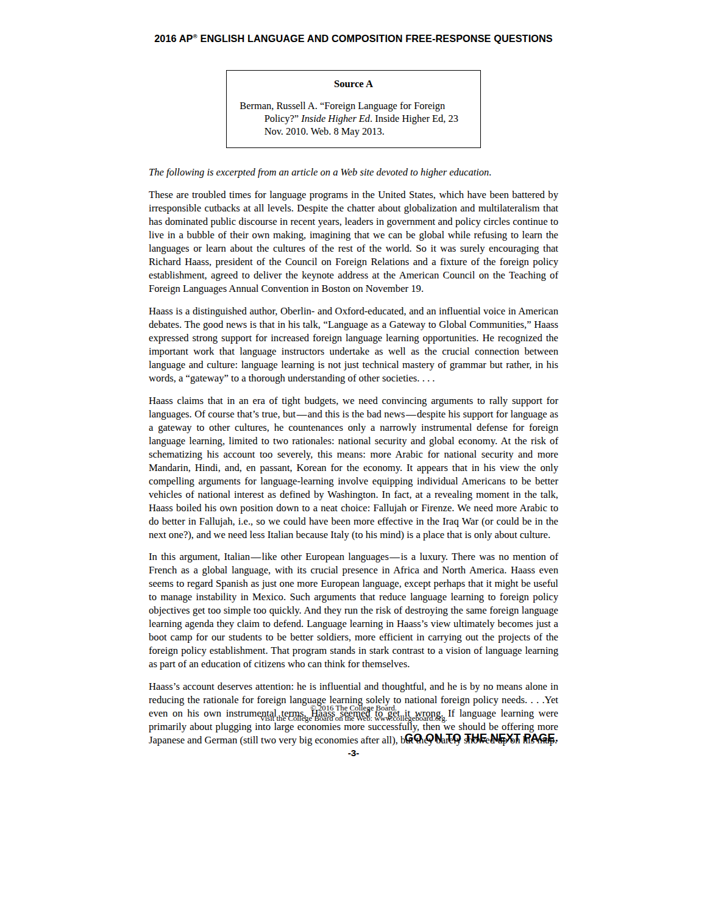2016 AP® ENGLISH LANGUAGE AND COMPOSITION FREE-RESPONSE QUESTIONS
Source A
Berman, Russell A. “Foreign Language for Foreign Policy?” Inside Higher Ed. Inside Higher Ed, 23 Nov. 2010. Web. 8 May 2013.
The following is excerpted from an article on a Web site devoted to higher education.
These are troubled times for language programs in the United States, which have been battered by irresponsible cutbacks at all levels. Despite the chatter about globalization and multilateralism that has dominated public discourse in recent years, leaders in government and policy circles continue to live in a bubble of their own making, imagining that we can be global while refusing to learn the languages or learn about the cultures of the rest of the world. So it was surely encouraging that Richard Haass, president of the Council on Foreign Relations and a fixture of the foreign policy establishment, agreed to deliver the keynote address at the American Council on the Teaching of Foreign Languages Annual Convention in Boston on November 19.
Haass is a distinguished author, Oberlin- and Oxford-educated, and an influential voice in American debates. The good news is that in his talk, “Language as a Gateway to Global Communities,” Haass expressed strong support for increased foreign language learning opportunities. He recognized the important work that language instructors undertake as well as the crucial connection between language and culture: language learning is not just technical mastery of grammar but rather, in his words, a “gateway” to a thorough understanding of other societies. . . .
Haass claims that in an era of tight budgets, we need convincing arguments to rally support for languages. Of course that’s true, but — and this is the bad news — despite his support for language as a gateway to other cultures, he countenances only a narrowly instrumental defense for foreign language learning, limited to two rationales: national security and global economy. At the risk of schematizing his account too severely, this means: more Arabic for national security and more Mandarin, Hindi, and, en passant, Korean for the economy. It appears that in his view the only compelling arguments for language-learning involve equipping individual Americans to be better vehicles of national interest as defined by Washington. In fact, at a revealing moment in the talk, Haass boiled his own position down to a neat choice: Fallujah or Firenze. We need more Arabic to do better in Fallujah, i.e., so we could have been more effective in the Iraq War (or could be in the next one?), and we need less Italian because Italy (to his mind) is a place that is only about culture.
In this argument, Italian — like other European languages — is a luxury. There was no mention of French as a global language, with its crucial presence in Africa and North America. Haass even seems to regard Spanish as just one more European language, except perhaps that it might be useful to manage instability in Mexico. Such arguments that reduce language learning to foreign policy objectives get too simple too quickly. And they run the risk of destroying the same foreign language learning agenda they claim to defend. Language learning in Haass’s view ultimately becomes just a boot camp for our students to be better soldiers, more efficient in carrying out the projects of the foreign policy establishment. That program stands in stark contrast to a vision of language learning as part of an education of citizens who can think for themselves.
Haass’s account deserves attention: he is influential and thoughtful, and he is by no means alone in reducing the rationale for foreign language learning solely to national foreign policy needs. . . .Yet even on his own instrumental terms, Haass seemed to get it wrong. If language learning were primarily about plugging into large economies more successfully, then we should be offering more Japanese and German (still two very big economies after all), but they barely showed up on his map.
© 2016 The College Board.
Visit the College Board on the Web: www.collegeboard.org.
GO ON TO THE NEXT PAGE.
-3-